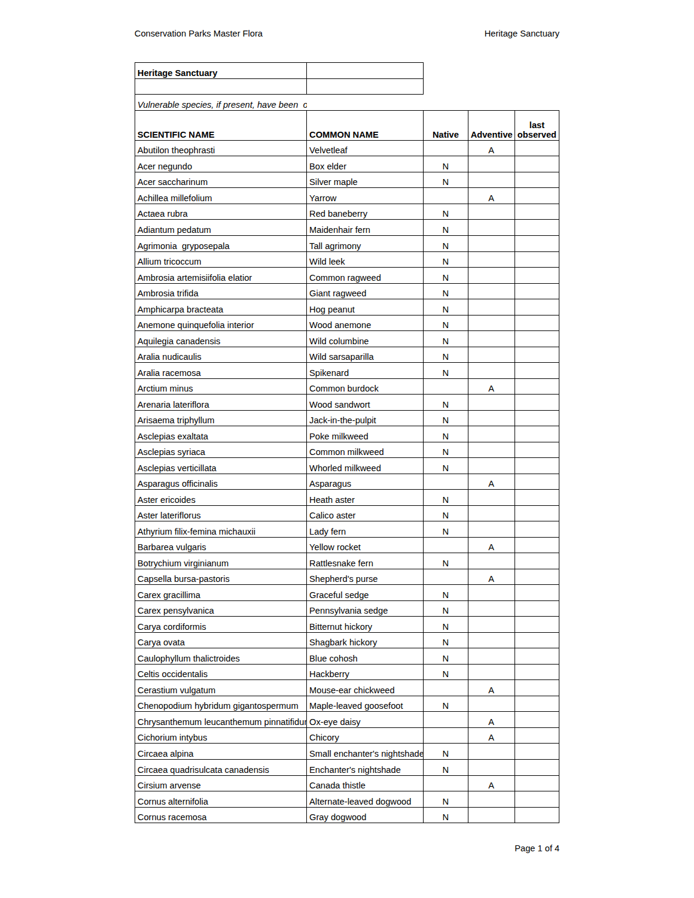Conservation Parks Master Flora
Heritage Sanctuary
| Heritage Sanctuary | | | | |
| Vulnerable species, if present, have been omitted from this list | | | | |
| SCIENTIFIC NAME | COMMON NAME | Native | Adventive | last observed |
| Abutilon theophrasti | Velvetleaf | | A | |
| Acer negundo | Box elder | N | | |
| Acer saccharinum | Silver maple | N | | |
| Achillea millefolium | Yarrow | | A | |
| Actaea rubra | Red baneberry | N | | |
| Adiantum pedatum | Maidenhair fern | N | | |
| Agrimonia gryposepala | Tall agrimony | N | | |
| Allium tricoccum | Wild leek | N | | |
| Ambrosia artemisiifolia elatior | Common ragweed | N | | |
| Ambrosia trifida | Giant ragweed | N | | |
| Amphicarpa bracteata | Hog peanut | N | | |
| Anemone quinquefolia interior | Wood anemone | N | | |
| Aquilegia canadensis | Wild columbine | N | | |
| Aralia nudicaulis | Wild sarsaparilla | N | | |
| Aralia racemosa | Spikenard | N | | |
| Arctium minus | Common burdock | | A | |
| Arenaria lateriflora | Wood sandwort | N | | |
| Arisaema triphyllum | Jack-in-the-pulpit | N | | |
| Asclepias exaltata | Poke milkweed | N | | |
| Asclepias syriaca | Common milkweed | N | | |
| Asclepias verticillata | Whorled milkweed | N | | |
| Asparagus officinalis | Asparagus | | A | |
| Aster ericoides | Heath aster | N | | |
| Aster lateriflorus | Calico aster | N | | |
| Athyrium filix-femina michauxii | Lady fern | N | | |
| Barbarea vulgaris | Yellow rocket | | A | |
| Botrychium virginianum | Rattlesnake fern | N | | |
| Capsella bursa-pastoris | Shepherd's purse | | A | |
| Carex gracillima | Graceful sedge | N | | |
| Carex pensylvanica | Pennsylvania sedge | N | | |
| Carya cordiformis | Bitternut hickory | N | | |
| Carya ovata | Shagbark hickory | N | | |
| Caulophyllum thalictroides | Blue cohosh | N | | |
| Celtis occidentalis | Hackberry | N | | |
| Cerastium vulgatum | Mouse-ear chickweed | | A | |
| Chenopodium hybridum gigantospermum | Maple-leaved goosefoot | N | | |
| Chrysanthemum leucanthemum pinnatifidum | Ox-eye daisy | | A | |
| Cichorium intybus | Chicory | | A | |
| Circaea alpina | Small enchanter's nightshade | N | | |
| Circaea quadrisulcata canadensis | Enchanter's nightshade | N | | |
| Cirsium arvense | Canada thistle | | A | |
| Cornus alternifolia | Alternate-leaved dogwood | N | | |
| Cornus racemosa | Gray dogwood | N | | |
Page 1 of 4